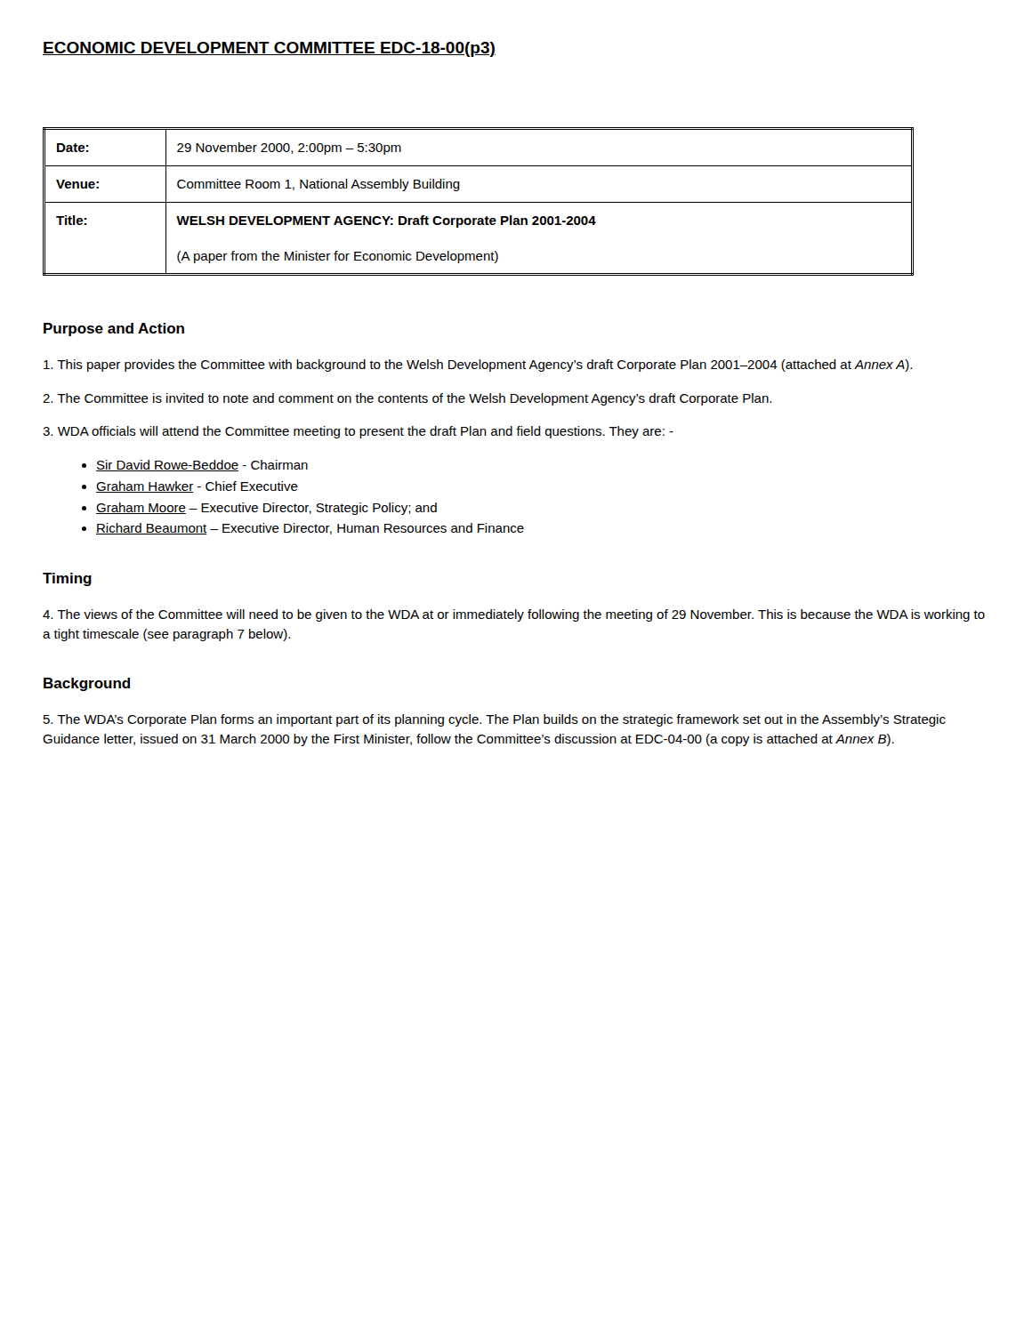ECONOMIC DEVELOPMENT COMMITTEE EDC-18-00(p3)
| Date: | 29 November 2000, 2:00pm – 5:30pm |
| Venue: | Committee Room 1, National Assembly Building |
| Title: | WELSH DEVELOPMENT AGENCY: Draft Corporate Plan 2001-2004 (A paper from the Minister for Economic Development) |
Purpose and Action
1. This paper provides the Committee with background to the Welsh Development Agency’s draft Corporate Plan 2001–2004 (attached at Annex A).
2. The Committee is invited to note and comment on the contents of the Welsh Development Agency’s draft Corporate Plan.
3. WDA officials will attend the Committee meeting to present the draft Plan and field questions. They are: -
Sir David Rowe-Beddoe - Chairman
Graham Hawker - Chief Executive
Graham Moore – Executive Director, Strategic Policy; and
Richard Beaumont – Executive Director, Human Resources and Finance
Timing
4. The views of the Committee will need to be given to the WDA at or immediately following the meeting of 29 November. This is because the WDA is working to a tight timescale (see paragraph 7 below).
Background
5. The WDA’s Corporate Plan forms an important part of its planning cycle. The Plan builds on the strategic framework set out in the Assembly’s Strategic Guidance letter, issued on 31 March 2000 by the First Minister, follow the Committee’s discussion at EDC-04-00 (a copy is attached at Annex B).